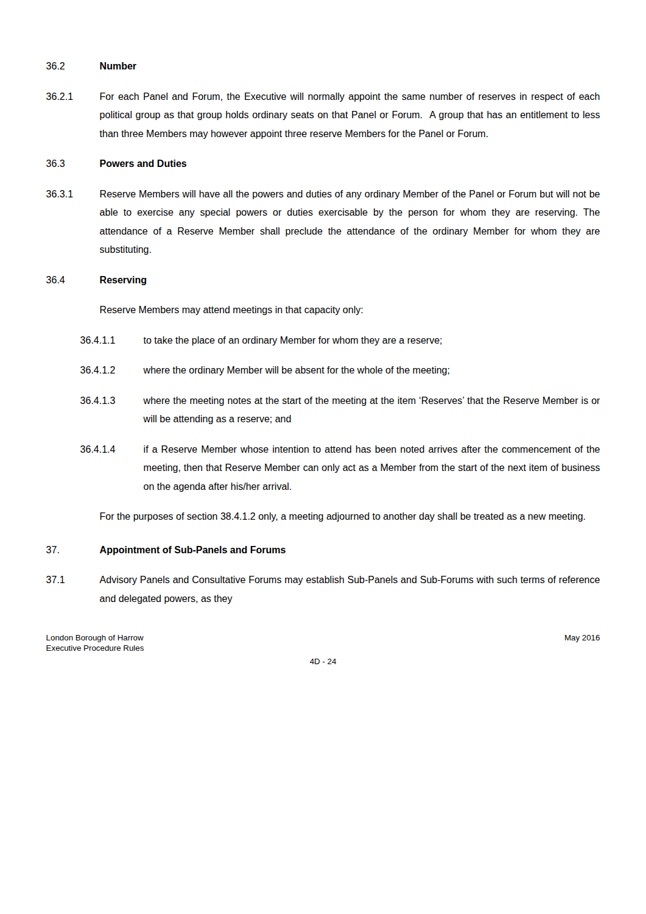36.2
Number
36.2.1
For each Panel and Forum, the Executive will normally appoint the same number of reserves in respect of each political group as that group holds ordinary seats on that Panel or Forum. A group that has an entitlement to less than three Members may however appoint three reserve Members for the Panel or Forum.
36.3
Powers and Duties
36.3.1
Reserve Members will have all the powers and duties of any ordinary Member of the Panel or Forum but will not be able to exercise any special powers or duties exercisable by the person for whom they are reserving. The attendance of a Reserve Member shall preclude the attendance of the ordinary Member for whom they are substituting.
36.4
Reserving
Reserve Members may attend meetings in that capacity only:
36.4.1.1
to take the place of an ordinary Member for whom they are a reserve;
36.4.1.2
where the ordinary Member will be absent for the whole of the meeting;
36.4.1.3
where the meeting notes at the start of the meeting at the item ‘Reserves’ that the Reserve Member is or will be attending as a reserve; and
36.4.1.4
if a Reserve Member whose intention to attend has been noted arrives after the commencement of the meeting, then that Reserve Member can only act as a Member from the start of the next item of business on the agenda after his/her arrival.
For the purposes of section 38.4.1.2 only, a meeting adjourned to another day shall be treated as a new meeting.
37.
Appointment of Sub-Panels and Forums
37.1
Advisory Panels and Consultative Forums may establish Sub-Panels and Sub-Forums with such terms of reference and delegated powers, as they
London Borough of Harrow
Executive Procedure Rules
May 2016
4D - 24